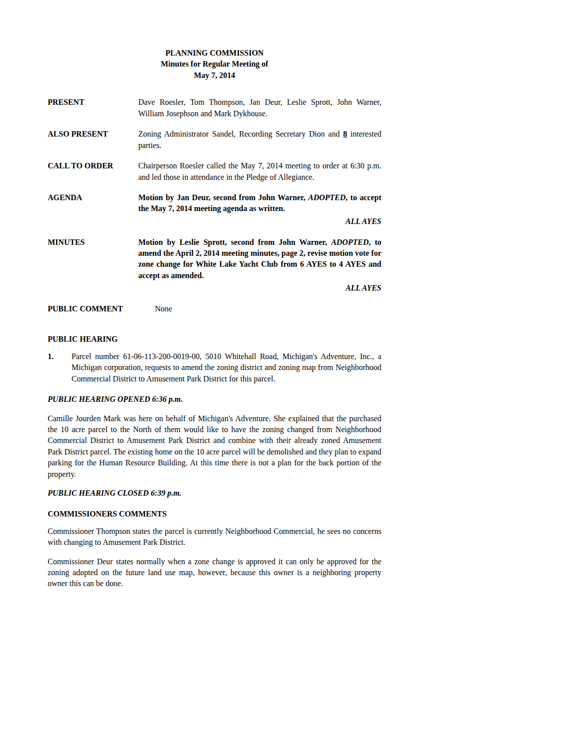PLANNING COMMISSION
Minutes for Regular Meeting of
May 7, 2014
| PRESENT | Dave Roesler, Tom Thompson, Jan Deur, Leslie Sprott, John Warner, William Josephson and Mark Dykhouse. |
| ALSO PRESENT | Zoning Administrator Sandel, Recording Secretary Dion and 8 interested parties. |
| CALL TO ORDER | Chairperson Roesler called the May 7, 2014 meeting to order at 6:30 p.m. and led those in attendance in the Pledge of Allegiance. |
| AGENDA | Motion by Jan Deur, second from John Warner, ADOPTED , to accept the May 7, 2014 meeting agenda as written. ALL AYES |
| MINUTES | Motion by Leslie Sprott, second from John Warner, ADOPTED , to amend the April 2, 2014 meeting minutes, page 2, revise motion vote for zone change for White Lake Yacht Club from 6 AYES to 4 AYES and accept as amended. ALL AYES |
| PUBLIC COMMENT | None |
PUBLIC HEARING
1.
Parcel number 61-06-113-200-0019-00, 5010 Whitehall Road, Michigan's Adventure, Inc., a Michigan corporation, requests to amend the zoning district and zoning map from Neighborhood Commercial District to Amusement Park District for this parcel.
PUBLIC HEARING OPENED 6:36 p.m.
Camille Jourden Mark was here on behalf of Michigan's Adventure. She explained that the purchased the 10 acre parcel to the North of them would like to have the zoning changed from Neighborhood Commercial District to Amusement Park District and combine with their already zoned Amusement Park District parcel. The existing home on the 10 acre parcel will be demolished and they plan to expand parking for the Human Resource Building. At this time there is not a plan for the back portion of the property.
PUBLIC HEARING CLOSED 6:39 p.m.
COMMISSIONERS COMMENTS
Commissioner Thompson states the parcel is currently Neighborhood Commercial, he sees no concerns with changing to Amusement Park District.
Commissioner Deur states normally when a zone change is approved it can only be approved for the zoning adopted on the future land use map, however, because this owner is a neighboring property owner this can be done.